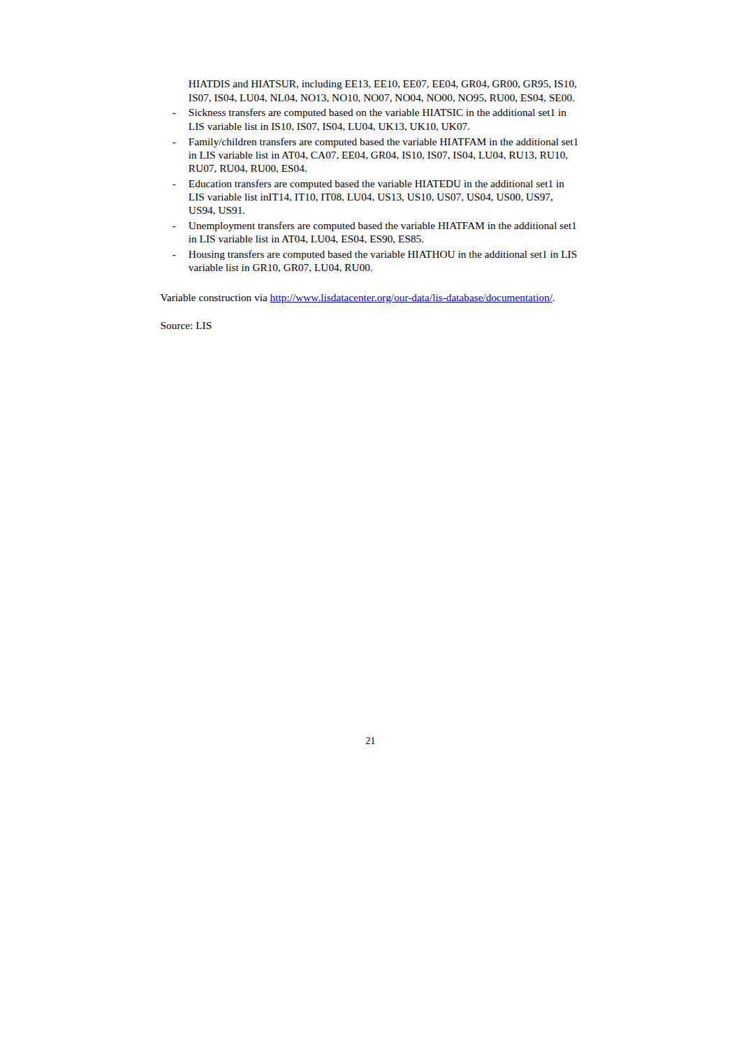HIATDIS and HIATSUR, including EE13, EE10, EE07, EE04, GR04, GR00, GR95, IS10, IS07, IS04, LU04, NL04, NO13, NO10, NO07, NO04, NO00, NO95, RU00, ES04, SE00.
Sickness transfers are computed based on the variable HIATSIC in the additional set1 in LIS variable list in IS10, IS07, IS04, LU04, UK13, UK10, UK07.
Family/children transfers are computed based the variable HIATFAM in the additional set1 in LIS variable list in AT04, CA07, EE04, GR04, IS10, IS07, IS04, LU04, RU13, RU10, RU07, RU04, RU00, ES04.
Education transfers are computed based the variable HIATEDU in the additional set1 in LIS variable list inIT14, IT10, IT08, LU04, US13, US10, US07, US04, US00, US97, US94, US91.
Unemployment transfers are computed based the variable HIATFAM in the additional set1 in LIS variable list in AT04, LU04, ES04, ES90, ES85.
Housing transfers are computed based the variable HIATHOU in the additional set1 in LIS variable list in GR10, GR07, LU04, RU00.
Variable construction via http://www.lisdatacenter.org/our-data/lis-database/documentation/.
Source: LIS
21